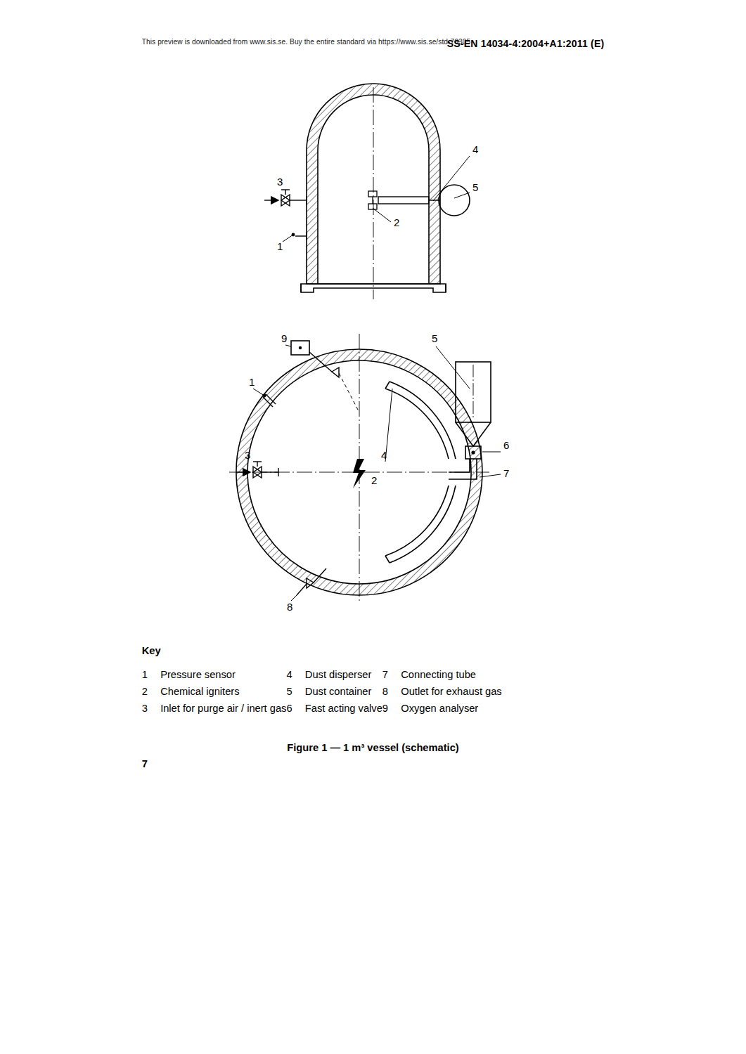This preview is downloaded from www.sis.se. Buy the entire standard via https://www.sis.se/std-76305
SS-EN 14034-4:2004+A1:2011 (E)
4 5 3 1 2 9 1 3 4 5 6 7 2 8
Key
| 1 | Pressure sensor | 4 | Dust disperser | 7 | Connecting tube |
| 2 | Chemical igniters | 5 | Dust container | 8 | Outlet for exhaust gas |
| 3 | Inlet for purge air / inert gas | 6 | Fast acting valve | 9 | Oxygen analyser |
Figure 1 — 1 m³ vessel (schematic)
7